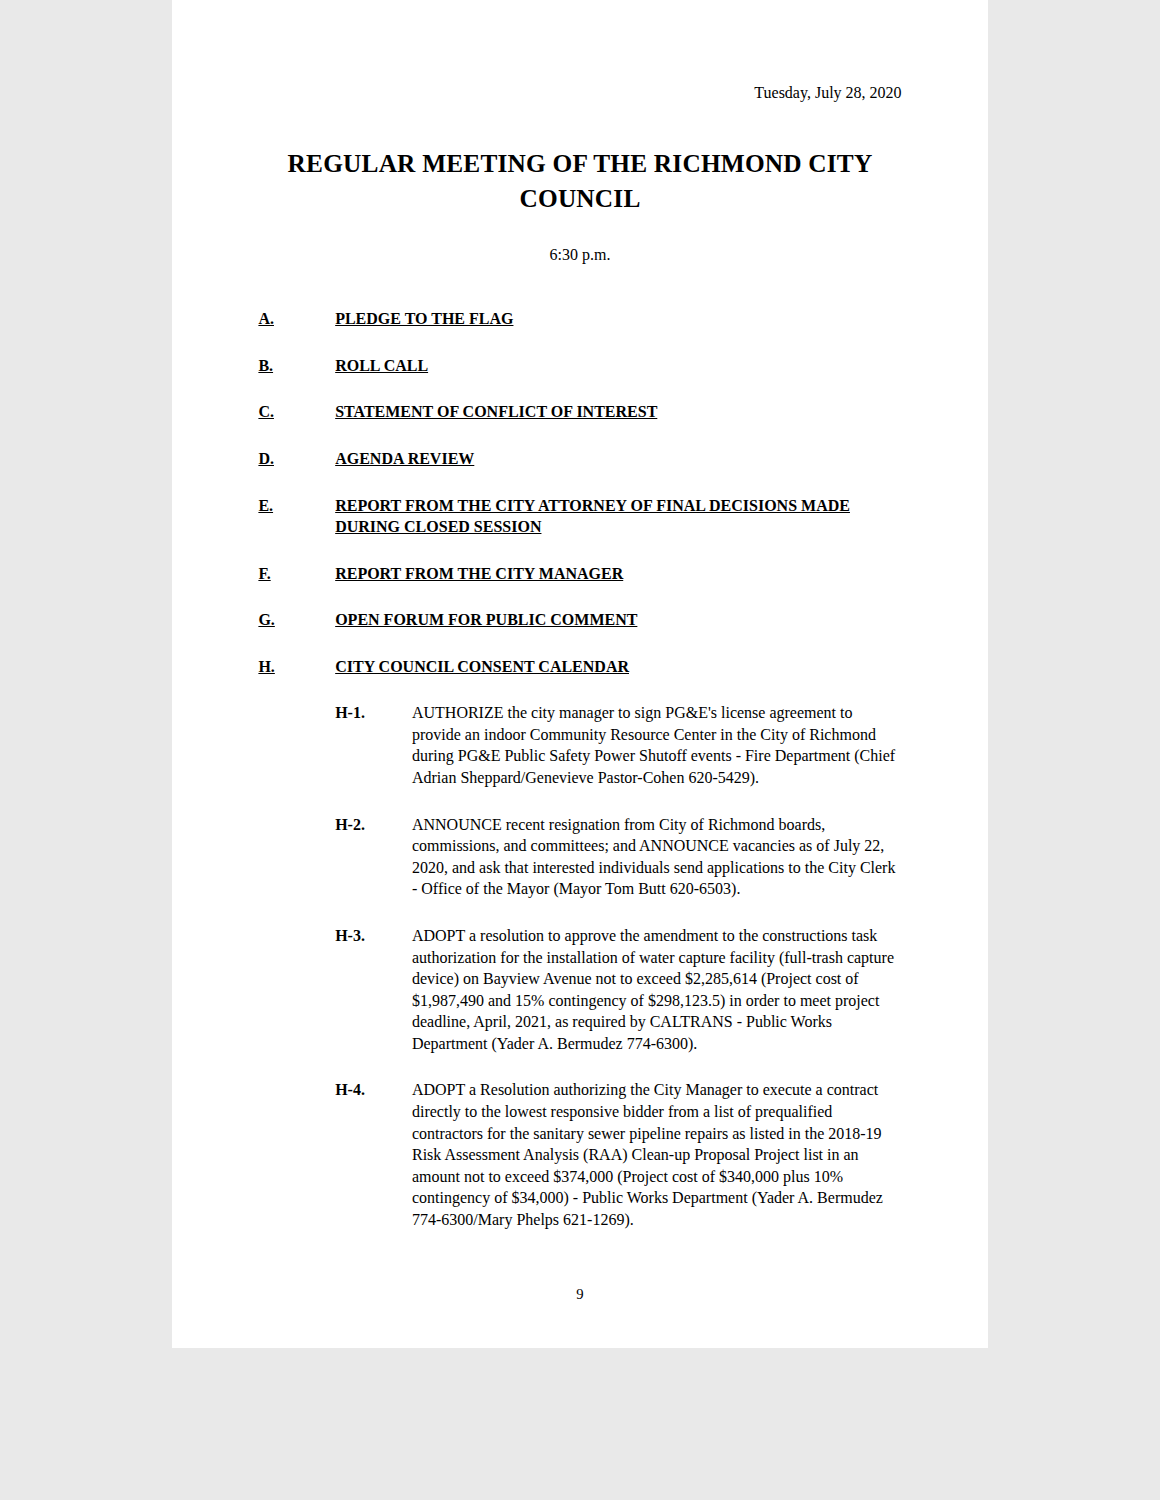Tuesday, July 28, 2020
REGULAR MEETING OF THE RICHMOND CITY COUNCIL
6:30 p.m.
A. PLEDGE TO THE FLAG
B. ROLL CALL
C. STATEMENT OF CONFLICT OF INTEREST
D. AGENDA REVIEW
E. REPORT FROM THE CITY ATTORNEY OF FINAL DECISIONS MADE DURING CLOSED SESSION
F. REPORT FROM THE CITY MANAGER
G. OPEN FORUM FOR PUBLIC COMMENT
H.
CITY COUNCIL CONSENT CALENDAR
H-1. AUTHORIZE the city manager to sign PG&E's license agreement to provide an indoor Community Resource Center in the City of Richmond during PG&E Public Safety Power Shutoff events - Fire Department (Chief Adrian Sheppard/Genevieve Pastor-Cohen 620-5429).
H-2. ANNOUNCE recent resignation from City of Richmond boards, commissions, and committees; and ANNOUNCE vacancies as of July 22, 2020, and ask that interested individuals send applications to the City Clerk - Office of the Mayor (Mayor Tom Butt 620-6503).
H-3. ADOPT a resolution to approve the amendment to the constructions task authorization for the installation of water capture facility (full-trash capture device) on Bayview Avenue not to exceed $2,285,614 (Project cost of $1,987,490 and 15% contingency of $298,123.5) in order to meet project deadline, April, 2021, as required by CALTRANS - Public Works Department (Yader A. Bermudez 774-6300).
H-4. ADOPT a Resolution authorizing the City Manager to execute a contract directly to the lowest responsive bidder from a list of prequalified contractors for the sanitary sewer pipeline repairs as listed in the 2018-19 Risk Assessment Analysis (RAA) Clean-up Proposal Project list in an amount not to exceed $374,000 (Project cost of $340,000 plus 10% contingency of $34,000) - Public Works Department (Yader A. Bermudez 774-6300/Mary Phelps 621-1269).
9